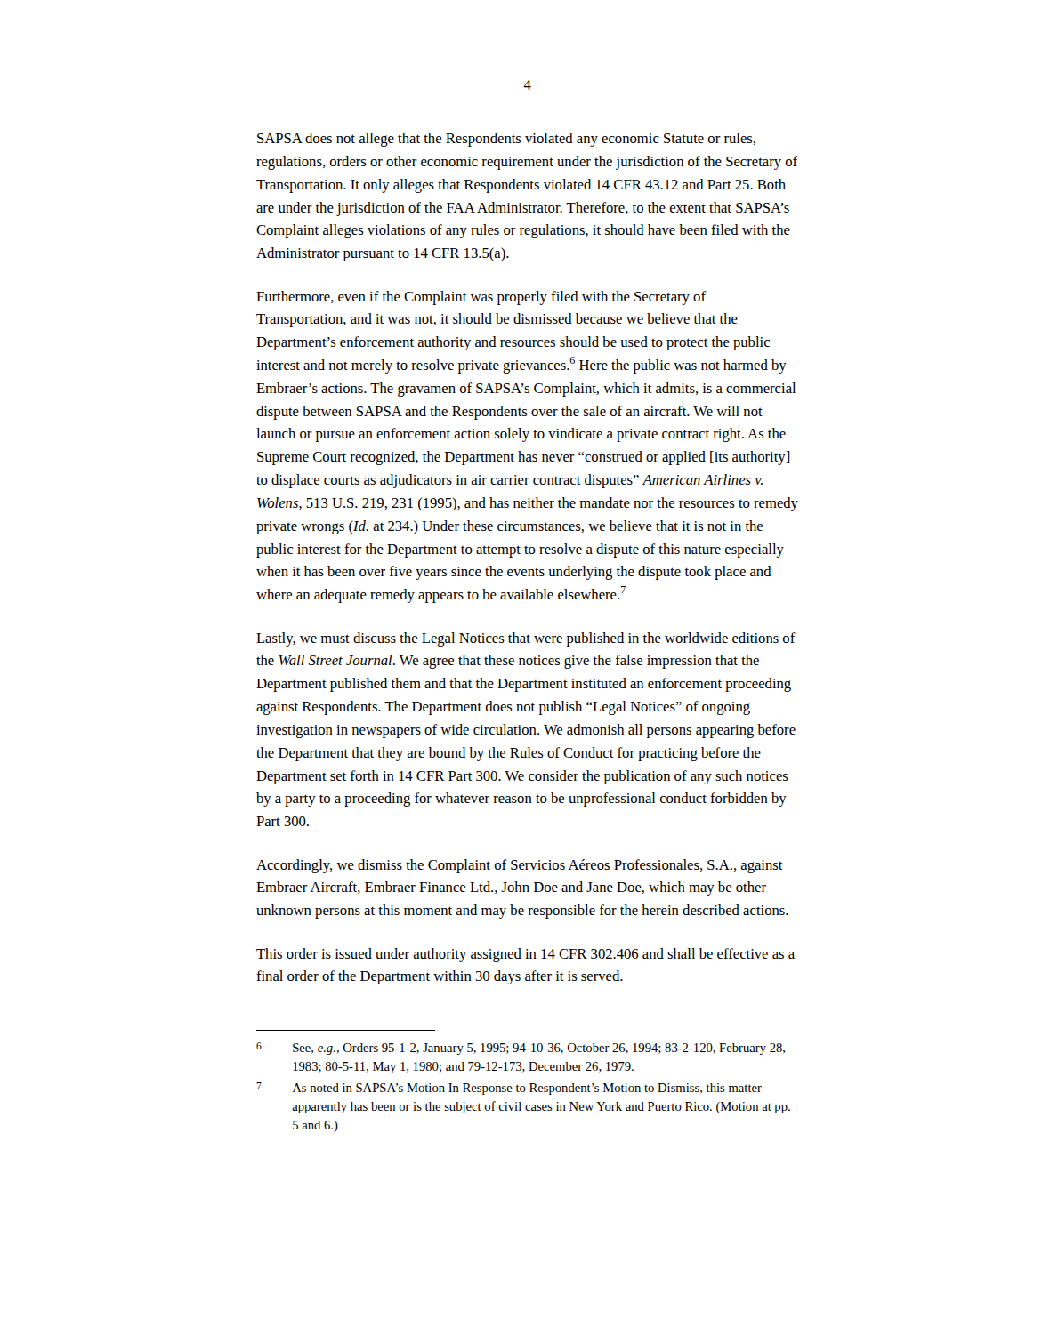4
SAPSA does not allege that the Respondents violated any economic Statute or rules, regulations, orders or other economic requirement under the jurisdiction of the Secretary of Transportation. It only alleges that Respondents violated 14 CFR 43.12 and Part 25. Both are under the jurisdiction of the FAA Administrator. Therefore, to the extent that SAPSA’s Complaint alleges violations of any rules or regulations, it should have been filed with the Administrator pursuant to 14 CFR 13.5(a).
Furthermore, even if the Complaint was properly filed with the Secretary of Transportation, and it was not, it should be dismissed because we believe that the Department’s enforcement authority and resources should be used to protect the public interest and not merely to resolve private grievances.6 Here the public was not harmed by Embraer’s actions. The gravamen of SAPSA’s Complaint, which it admits, is a commercial dispute between SAPSA and the Respondents over the sale of an aircraft. We will not launch or pursue an enforcement action solely to vindicate a private contract right. As the Supreme Court recognized, the Department has never “construed or applied [its authority] to displace courts as adjudicators in air carrier contract disputes” American Airlines v. Wolens, 513 U.S. 219, 231 (1995), and has neither the mandate nor the resources to remedy private wrongs (Id. at 234.) Under these circumstances, we believe that it is not in the public interest for the Department to attempt to resolve a dispute of this nature especially when it has been over five years since the events underlying the dispute took place and where an adequate remedy appears to be available elsewhere.7
Lastly, we must discuss the Legal Notices that were published in the worldwide editions of the Wall Street Journal. We agree that these notices give the false impression that the Department published them and that the Department instituted an enforcement proceeding against Respondents. The Department does not publish “Legal Notices” of ongoing investigation in newspapers of wide circulation. We admonish all persons appearing before the Department that they are bound by the Rules of Conduct for practicing before the Department set forth in 14 CFR Part 300. We consider the publication of any such notices by a party to a proceeding for whatever reason to be unprofessional conduct forbidden by Part 300.
Accordingly, we dismiss the Complaint of Servicios Aéreos Professionales, S.A., against Embraer Aircraft, Embraer Finance Ltd., John Doe and Jane Doe, which may be other unknown persons at this moment and may be responsible for the herein described actions.
This order is issued under authority assigned in 14 CFR 302.406 and shall be effective as a final order of the Department within 30 days after it is served.
6 See, e.g., Orders 95-1-2, January 5, 1995; 94-10-36, October 26, 1994; 83-2-120, February 28, 1983; 80-5-11, May 1, 1980; and 79-12-173, December 26, 1979.
7 As noted in SAPSA’s Motion In Response to Respondent’s Motion to Dismiss, this matter apparently has been or is the subject of civil cases in New York and Puerto Rico. (Motion at pp. 5 and 6.)